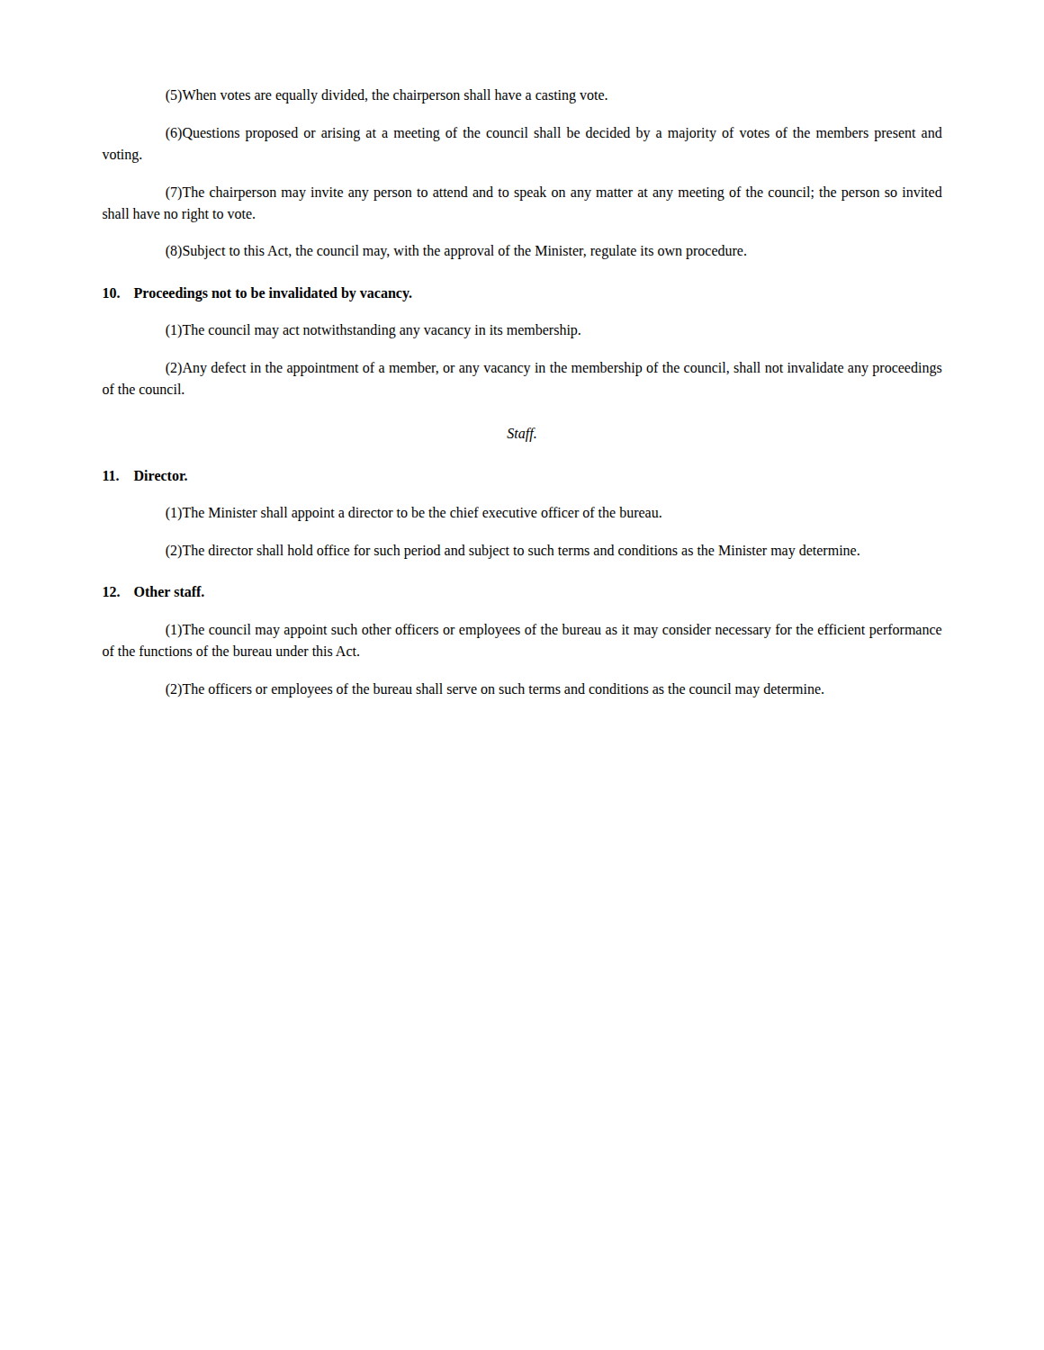(5) When votes are equally divided, the chairperson shall have a casting vote.
(6) Questions proposed or arising at a meeting of the council shall be decided by a majority of votes of the members present and voting.
(7) The chairperson may invite any person to attend and to speak on any matter at any meeting of the council; the person so invited shall have no right to vote.
(8) Subject to this Act, the council may, with the approval of the Minister, regulate its own procedure.
10. Proceedings not to be invalidated by vacancy.
(1) The council may act notwithstanding any vacancy in its membership.
(2) Any defect in the appointment of a member, or any vacancy in the membership of the council, shall not invalidate any proceedings of the council.
Staff.
11. Director.
(1) The Minister shall appoint a director to be the chief executive officer of the bureau.
(2) The director shall hold office for such period and subject to such terms and conditions as the Minister may determine.
12. Other staff.
(1) The council may appoint such other officers or employees of the bureau as it may consider necessary for the efficient performance of the functions of the bureau under this Act.
(2) The officers or employees of the bureau shall serve on such terms and conditions as the council may determine.